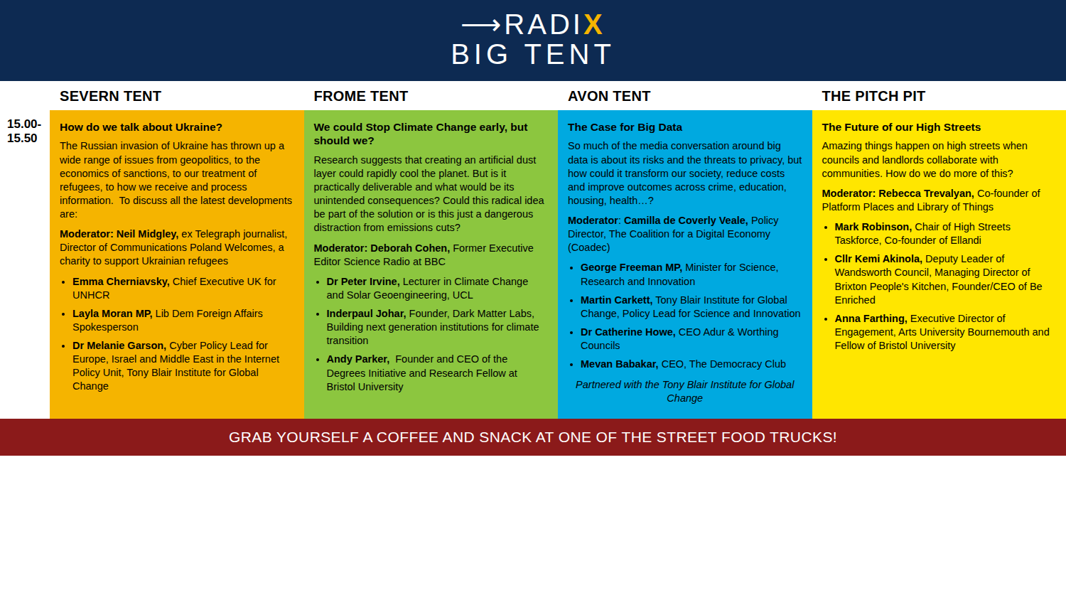⟶RADIX
BIG TENT
| | SEVERN TENT | FROME TENT | AVON TENT | THE PITCH PIT |
| --- | --- | --- | --- | --- |
| 15.00- 15.50 | How do we talk about Ukraine? The Russian invasion of Ukraine has thrown up a wide range of issues from geopolitics, to the economics of sanctions, to our treatment of refugees, to how we receive and process information. To discuss all the latest developments are: Moderator: Neil Midgley, ex Telegraph journalist, Director of Communications Poland Welcomes, a charity to support Ukrainian refugees Emma Cherniavsky, Chief Executive UK for UNHCR Layla Moran MP, Lib Dem Foreign Affairs Spokesperson Dr Melanie Garson, Cyber Policy Lead for Europe, Israel and Middle East in the Internet Policy Unit, Tony Blair Institute for Global Change | We could Stop Climate Change early, but should we? Research suggests that creating an artificial dust layer could rapidly cool the planet. But is it practically deliverable and what would be its unintended consequences? Could this radical idea be part of the solution or is this just a dangerous distraction from emissions cuts? Moderator: Deborah Cohen, Former Executive Editor Science Radio at BBC Dr Peter Irvine, Lecturer in Climate Change and Solar Geoengineering, UCL Inderpaul Johar, Founder, Dark Matter Labs, Building next generation institutions for climate transition Andy Parker, Founder and CEO of the Degrees Initiative and Research Fellow at Bristol University | The Case for Big Data So much of the media conversation around big data is about its risks and the threats to privacy, but how could it transform our society, reduce costs and improve outcomes across crime, education, housing, health…? Moderator : Camilla de Coverly Veale, Policy Director, The Coalition for a Digital Economy (Coadec) George Freeman MP, Minister for Science, Research and Innovation Martin Carkett, Tony Blair Institute for Global Change, Policy Lead for Science and Innovation Dr Catherine Howe, CEO Adur & Worthing Councils Mevan Babakar, CEO, The Democracy Club Partnered with the Tony Blair Institute for Global Change | The Future of our High Streets Amazing things happen on high streets when councils and landlords collaborate with communities. How do we do more of this? Moderator: Rebecca Trevalyan, Co-founder of Platform Places and Library of Things Mark Robinson, Chair of High Streets Taskforce, Co-founder of Ellandi Cllr Kemi Akinola, Deputy Leader of Wandsworth Council, Managing Director of Brixton People's Kitchen, Founder/CEO of Be Enriched Anna Farthing, Executive Director of Engagement, Arts University Bournemouth and Fellow of Bristol University |
GRAB YOURSELF A COFFEE AND SNACK AT ONE OF THE STREET FOOD TRUCKS!